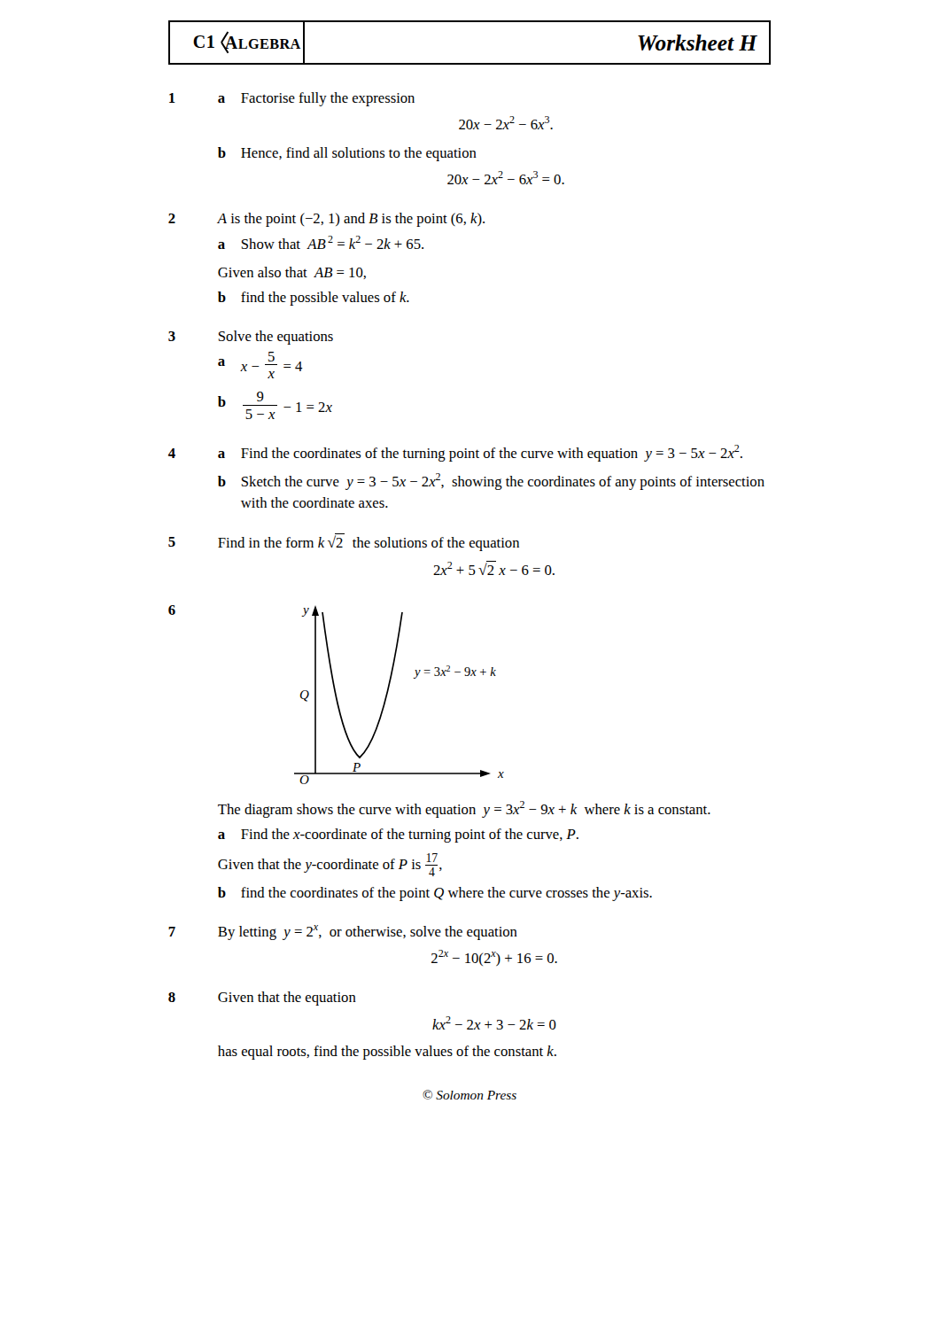C1
ALGEBRA
Worksheet H
1
a Factorise fully the expression
20x − 2x2 − 6x3.
b Hence, find all solutions to the equation
20x − 2x2 − 6x3 = 0.
2 A is the point (−2, 1) and B is the point (6, k).
a Show that AB 2 = k2 − 2k + 65.
Given also that AB = 10,
bfind the possible values of k.
3 Solve the equations
a x − 5 x = 4
b 95 − x − 1 = 2x
4
a Find the coordinates of the turning point of the curve with equation y = 3 − 5x − 2x2.
b Sketch the curve y = 3 − 5x − 2x2, showing the coordinates of any points of intersection with the coordinate axes.
5 Find in the form k √2 the solutions of the equation
2x2 + 5 √2 x − 6 = 0.
6
y x O Q P y = 3x2 − 9x + k
The diagram shows the curve with equation y = 3x2 − 9x + k where k is a constant.
a Find the x-coordinate of the turning point of the curve, P.
Given that the y-coordinate of P is 174,
bfind the coordinates of the point Q where the curve crosses the y-axis.
7 By letting y = 2x, or otherwise, solve the equation
22x − 10(2x) + 16 = 0.
8 Given that the equation
kx2 − 2x + 3 − 2k = 0
has equal roots, find the possible values of the constant k.
© Solomon Press